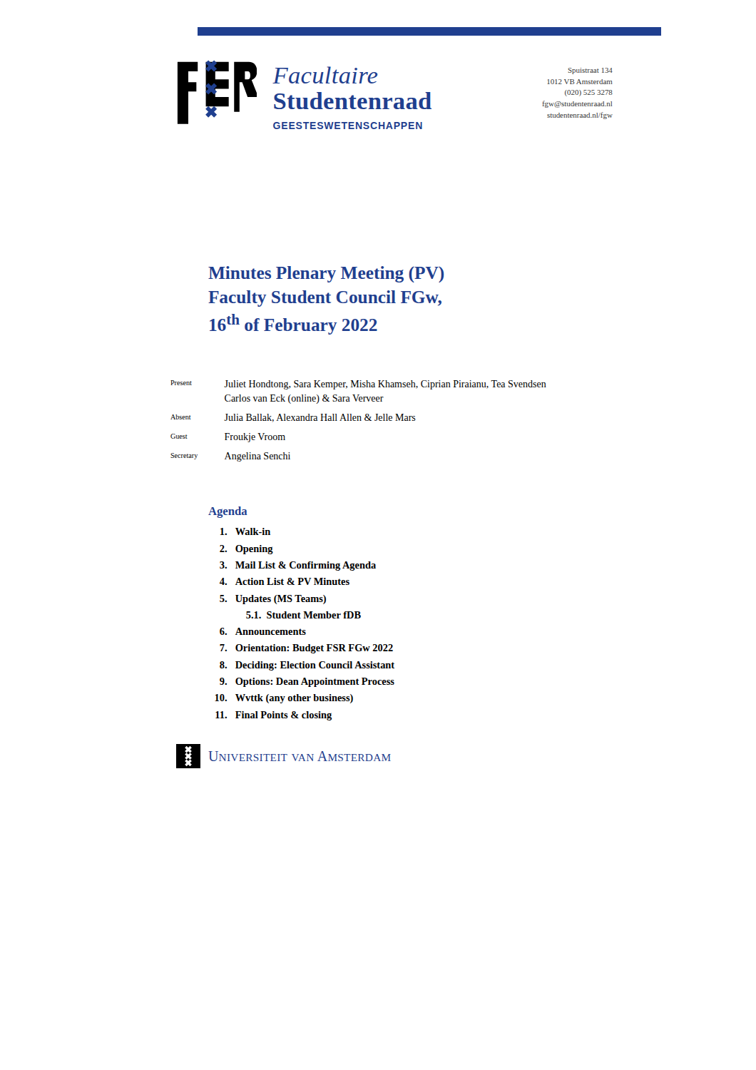Facultaire
Studentenraad
GEESTESWETENSCHAPPEN
Spuistraat 134
1012 VB Amsterdam
(020) 525 3278
fgw@studentenraad.nl
studentenraad.nl/fgw
Minutes Plenary Meeting (PV)
Faculty Student Council FGw,
16th of February 2022
| Present | Juliet Hondtong, Sara Kemper, Misha Khamseh, Ciprian Piraianu, Tea Svendsen Carlos van Eck (online) & Sara Verveer |
| Absent | Julia Ballak, Alexandra Hall Allen & Jelle Mars |
| Guest | Froukje Vroom |
| Secretary | Angelina Senchi |
Agenda
Walk-in
Opening
Mail List & Confirming Agenda
Action List & PV Minutes
Updates (MS Teams)
5.1. Student Member fDB
Announcements
Orientation: Budget FSR FGw 2022
Deciding: Election Council Assistant
Options: Dean Appointment Process
Wvttk (any other business)
Final Points & closing
UNIVERSITEIT VAN AMSTERDAM